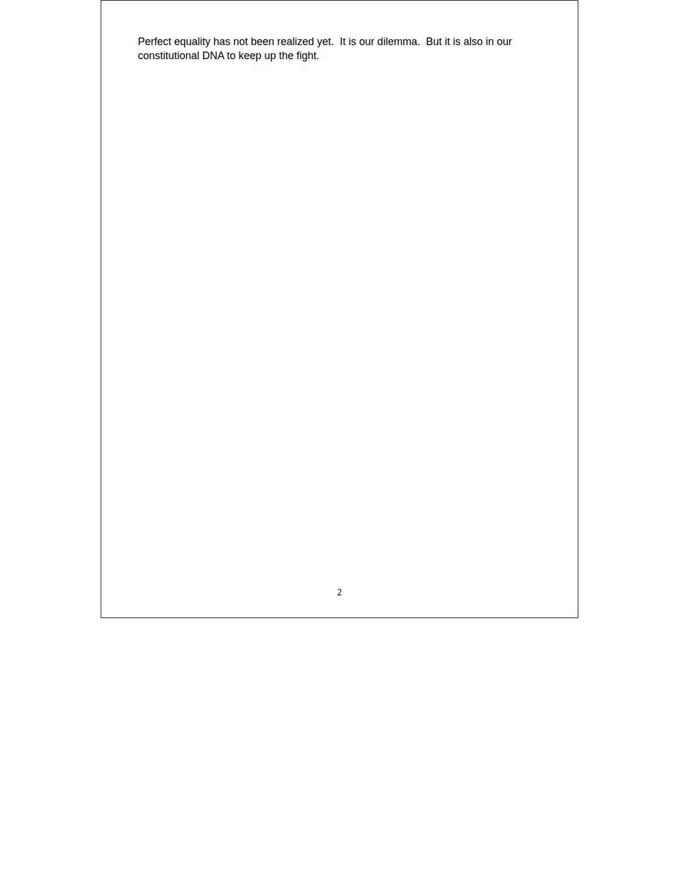Perfect equality has not been realized yet. It is our dilemma. But it is also in our constitutional DNA to keep up the fight.
2